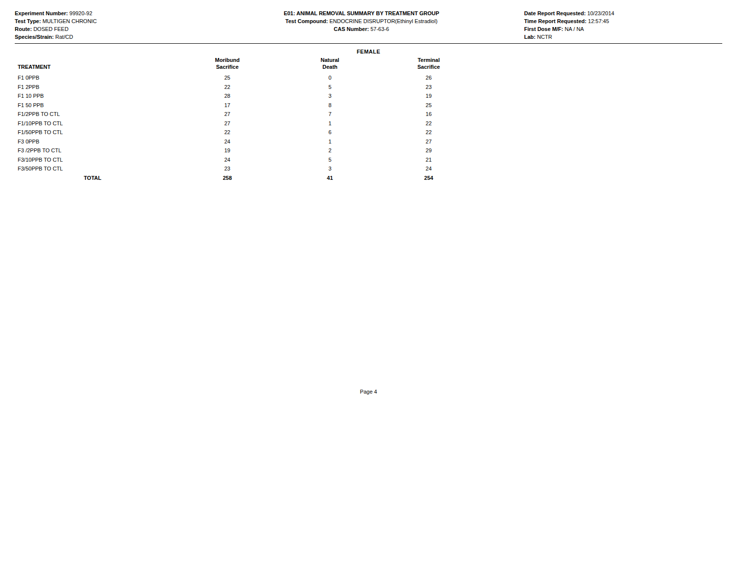| Experiment Number: 99920-92 | E01: ANIMAL REMOVAL SUMMARY BY TREATMENT GROUP | Date Report Requested: 10/23/2014 |
| Test Type: MULTIGEN CHRONIC | Test Compound: ENDOCRINE DISRUPTOR(Ethinyl Estradiol) | Time Report Requested: 12:57:45 |
| Route: DOSED FEED | CAS Number: 57-63-6 | First Dose M/F: NA / NA |
| Species/Strain: Rat/CD | | Lab: NCTR |
FEMALE
| TREATMENT | Moribund Sacrifice | Natural Death | Terminal Sacrifice | |
| --- | --- | --- | --- | --- |
| F1 0PPB | 25 | 0 | 26 | |
| F1 2PPB | 22 | 5 | 23 | |
| F1 10 PPB | 28 | 3 | 19 | |
| F1 50 PPB | 17 | 8 | 25 | |
| F1/2PPB TO CTL | 27 | 7 | 16 | |
| F1/10PPB TO CTL | 27 | 1 | 22 | |
| F1/50PPB TO CTL | 22 | 6 | 22 | |
| F3 0PPB | 24 | 1 | 27 | |
| F3 /2PPB TO CTL | 19 | 2 | 29 | |
| F3/10PPB TO CTL | 24 | 5 | 21 | |
| F3/50PPB TO CTL | 23 | 3 | 24 | |
| TOTAL | 258 | 41 | 254 | |
Page 4